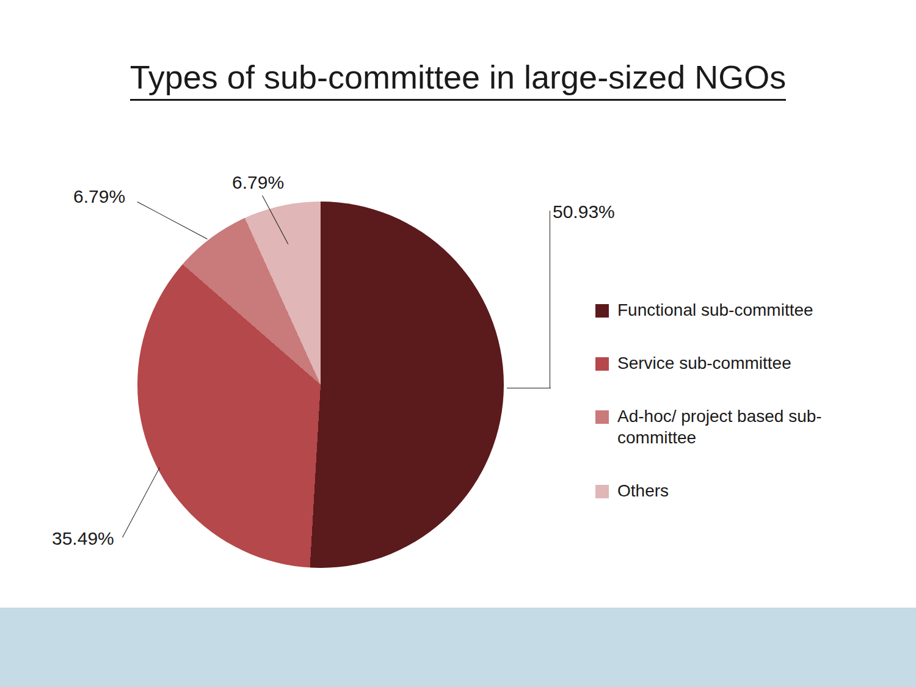Types of sub-committee in large-sized NGOs
6.79%
6.79%
50.93%
35.49%
Functional sub-committee
Service sub-committee
Ad-hoc/ project based sub-committee
Others